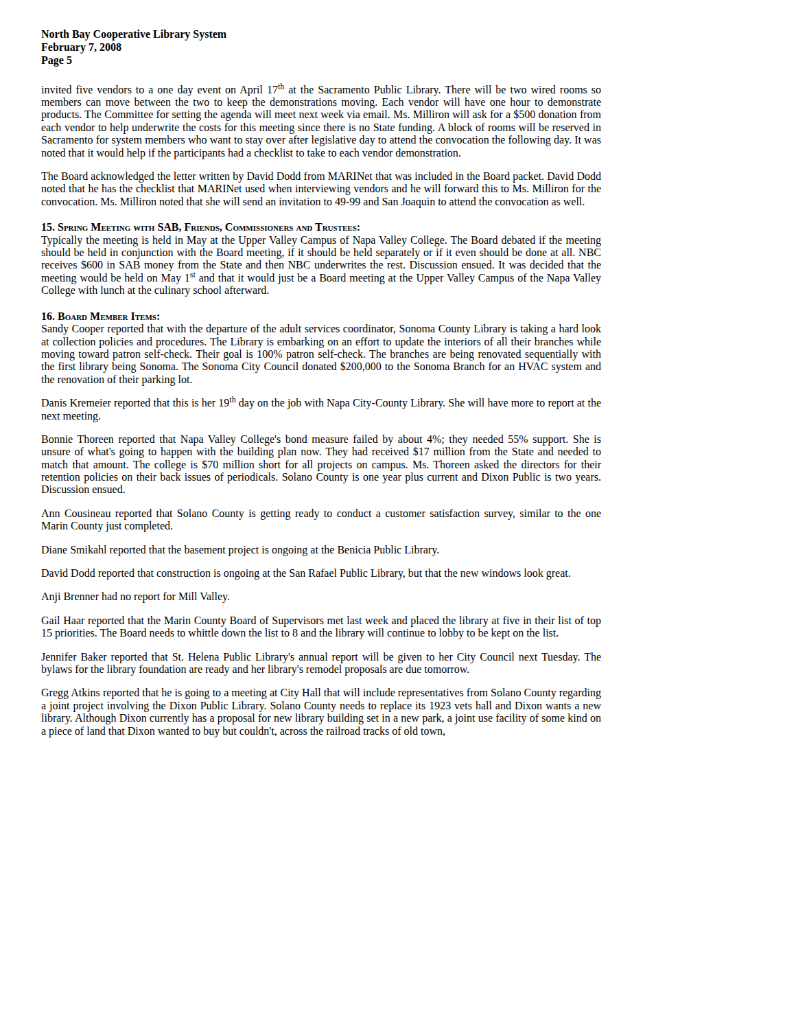North Bay Cooperative Library System
February 7, 2008
Page 5
invited five vendors to a one day event on April 17th at the Sacramento Public Library. There will be two wired rooms so members can move between the two to keep the demonstrations moving. Each vendor will have one hour to demonstrate products. The Committee for setting the agenda will meet next week via email. Ms. Milliron will ask for a $500 donation from each vendor to help underwrite the costs for this meeting since there is no State funding. A block of rooms will be reserved in Sacramento for system members who want to stay over after legislative day to attend the convocation the following day. It was noted that it would help if the participants had a checklist to take to each vendor demonstration.
The Board acknowledged the letter written by David Dodd from MARINet that was included in the Board packet. David Dodd noted that he has the checklist that MARINet used when interviewing vendors and he will forward this to Ms. Milliron for the convocation. Ms. Milliron noted that she will send an invitation to 49-99 and San Joaquin to attend the convocation as well.
15. Spring Meeting with SAB, Friends, Commissioners and Trustees:
Typically the meeting is held in May at the Upper Valley Campus of Napa Valley College. The Board debated if the meeting should be held in conjunction with the Board meeting, if it should be held separately or if it even should be done at all. NBC receives $600 in SAB money from the State and then NBC underwrites the rest. Discussion ensued. It was decided that the meeting would be held on May 1st and that it would just be a Board meeting at the Upper Valley Campus of the Napa Valley College with lunch at the culinary school afterward.
16. Board Member Items:
Sandy Cooper reported that with the departure of the adult services coordinator, Sonoma County Library is taking a hard look at collection policies and procedures. The Library is embarking on an effort to update the interiors of all their branches while moving toward patron self-check. Their goal is 100% patron self-check. The branches are being renovated sequentially with the first library being Sonoma. The Sonoma City Council donated $200,000 to the Sonoma Branch for an HVAC system and the renovation of their parking lot.
Danis Kremeier reported that this is her 19th day on the job with Napa City-County Library. She will have more to report at the next meeting.
Bonnie Thoreen reported that Napa Valley College's bond measure failed by about 4%; they needed 55% support. She is unsure of what's going to happen with the building plan now. They had received $17 million from the State and needed to match that amount. The college is $70 million short for all projects on campus. Ms. Thoreen asked the directors for their retention policies on their back issues of periodicals. Solano County is one year plus current and Dixon Public is two years. Discussion ensued.
Ann Cousineau reported that Solano County is getting ready to conduct a customer satisfaction survey, similar to the one Marin County just completed.
Diane Smikahl reported that the basement project is ongoing at the Benicia Public Library.
David Dodd reported that construction is ongoing at the San Rafael Public Library, but that the new windows look great.
Anji Brenner had no report for Mill Valley.
Gail Haar reported that the Marin County Board of Supervisors met last week and placed the library at five in their list of top 15 priorities. The Board needs to whittle down the list to 8 and the library will continue to lobby to be kept on the list.
Jennifer Baker reported that St. Helena Public Library's annual report will be given to her City Council next Tuesday. The bylaws for the library foundation are ready and her library's remodel proposals are due tomorrow.
Gregg Atkins reported that he is going to a meeting at City Hall that will include representatives from Solano County regarding a joint project involving the Dixon Public Library. Solano County needs to replace its 1923 vets hall and Dixon wants a new library. Although Dixon currently has a proposal for new library building set in a new park, a joint use facility of some kind on a piece of land that Dixon wanted to buy but couldn't, across the railroad tracks of old town,